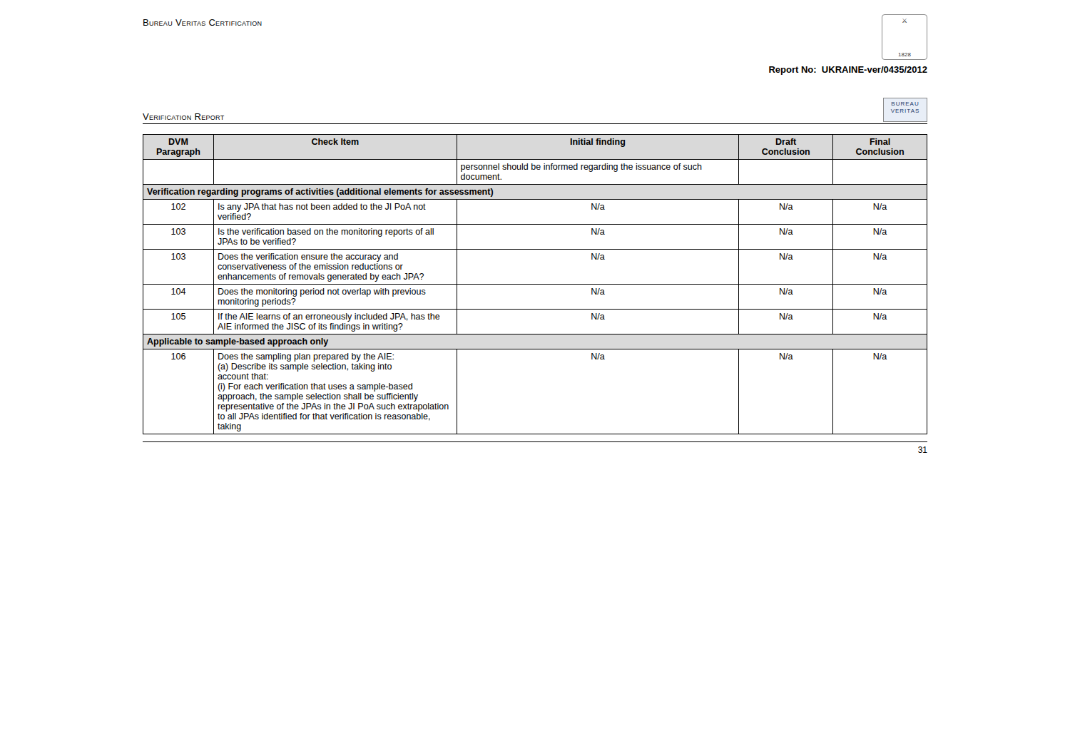Bureau Veritas Certification
⚔ 1828
Report No: UKRAINE-ver/0435/2012
Verification Report
BUREAU
VERITAS
| DVM Paragraph | Check Item | Initial finding | Draft Conclusion | Final Conclusion |
| --- | --- | --- | --- | --- |
| | | personnel should be informed regarding the issuance of such document. | | |
| Verification regarding programs of activities (additional elements for assessment) |
| 102 | Is any JPA that has not been added to the JI PoA not verified? | N/a | N/a | N/a |
| 103 | Is the verification based on the monitoring reports of all JPAs to be verified? | N/a | N/a | N/a |
| 103 | Does the verification ensure the accuracy and conservativeness of the emission reductions or enhancements of removals generated by each JPA? | N/a | N/a | N/a |
| 104 | Does the monitoring period not overlap with previous monitoring periods? | N/a | N/a | N/a |
| 105 | If the AIE learns of an erroneously included JPA, has the AIE informed the JISC of its findings in writing? | N/a | N/a | N/a |
| Applicable to sample-based approach only |
| 106 | Does the sampling plan prepared by the AIE: (a) Describe its sample selection, taking into account that: (i) For each verification that uses a sample-based approach, the sample selection shall be sufficiently representative of the JPAs in the JI PoA such extrapolation to all JPAs identified for that verification is reasonable, taking | N/a | N/a | N/a |
31